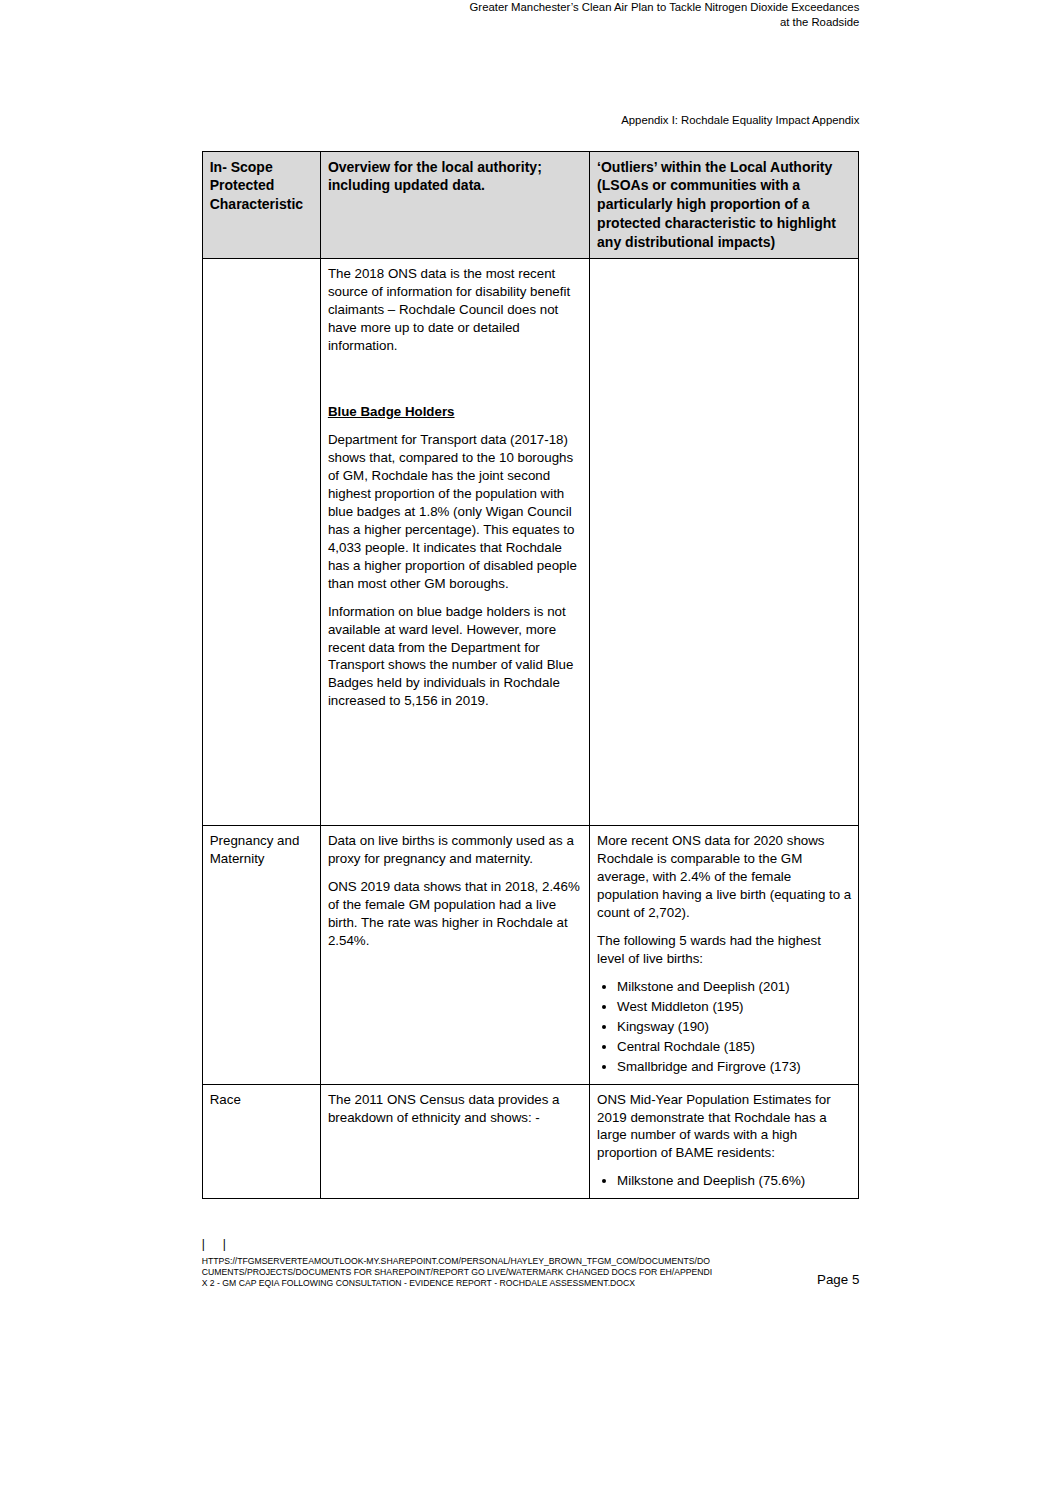Greater Manchester’s Clean Air Plan to Tackle Nitrogen Dioxide Exceedances
at the Roadside
Appendix I: Rochdale Equality Impact Appendix
| In- Scope Protected Characteristic | Overview for the local authority; including updated data. | ‘Outliers’ within the Local Authority (LSOAs or communities with a particularly high proportion of a protected characteristic to highlight any distributional impacts) |
| --- | --- | --- |
| | The 2018 ONS data is the most recent source of information for disability benefit claimants – Rochdale Council does not have more up to date or detailed information. Blue Badge Holders Department for Transport data (2017-18) shows that, compared to the 10 boroughs of GM, Rochdale has the joint second highest proportion of the population with blue badges at 1.8% (only Wigan Council has a higher percentage). This equates to 4,033 people. It indicates that Rochdale has a higher proportion of disabled people than most other GM boroughs. Information on blue badge holders is not available at ward level. However, more recent data from the Department for Transport shows the number of valid Blue Badges held by individuals in Rochdale increased to 5,156 in 2019. | |
| Pregnancy and Maternity | Data on live births is commonly used as a proxy for pregnancy and maternity. ONS 2019 data shows that in 2018, 2.46% of the female GM population had a live birth. The rate was higher in Rochdale at 2.54%. | More recent ONS data for 2020 shows Rochdale is comparable to the GM average, with 2.4% of the female population having a live birth (equating to a count of 2,702). The following 5 wards had the highest level of live births: Milkstone and Deeplish (201) West Middleton (195) Kingsway (190) Central Rochdale (185) Smallbridge and Firgrove (173) |
| Race | The 2011 ONS Census data provides a breakdown of ethnicity and shows: - | ONS Mid-Year Population Estimates for 2019 demonstrate that Rochdale has a large number of wards with a high proportion of BAME residents: Milkstone and Deeplish (75.6%) |
| |
HTTPS://TFGMSERVERTEAMOUTLOOK-MY.SHAREPOINT.COM/PERSONAL/HAYLEY_BROWN_TFGM_COM/DOCUMENTS/DOCUMENTS/PROJECTS/DOCUMENTS FOR SHAREPOINT/REPORT GO LIVE/WATERMARK CHANGED DOCS FOR EH/APPENDIX 2 - GM CAP EQIA FOLLOWING CONSULTATION - EVIDENCE REPORT - ROCHDALE ASSESSMENT.DOCX
Page 5